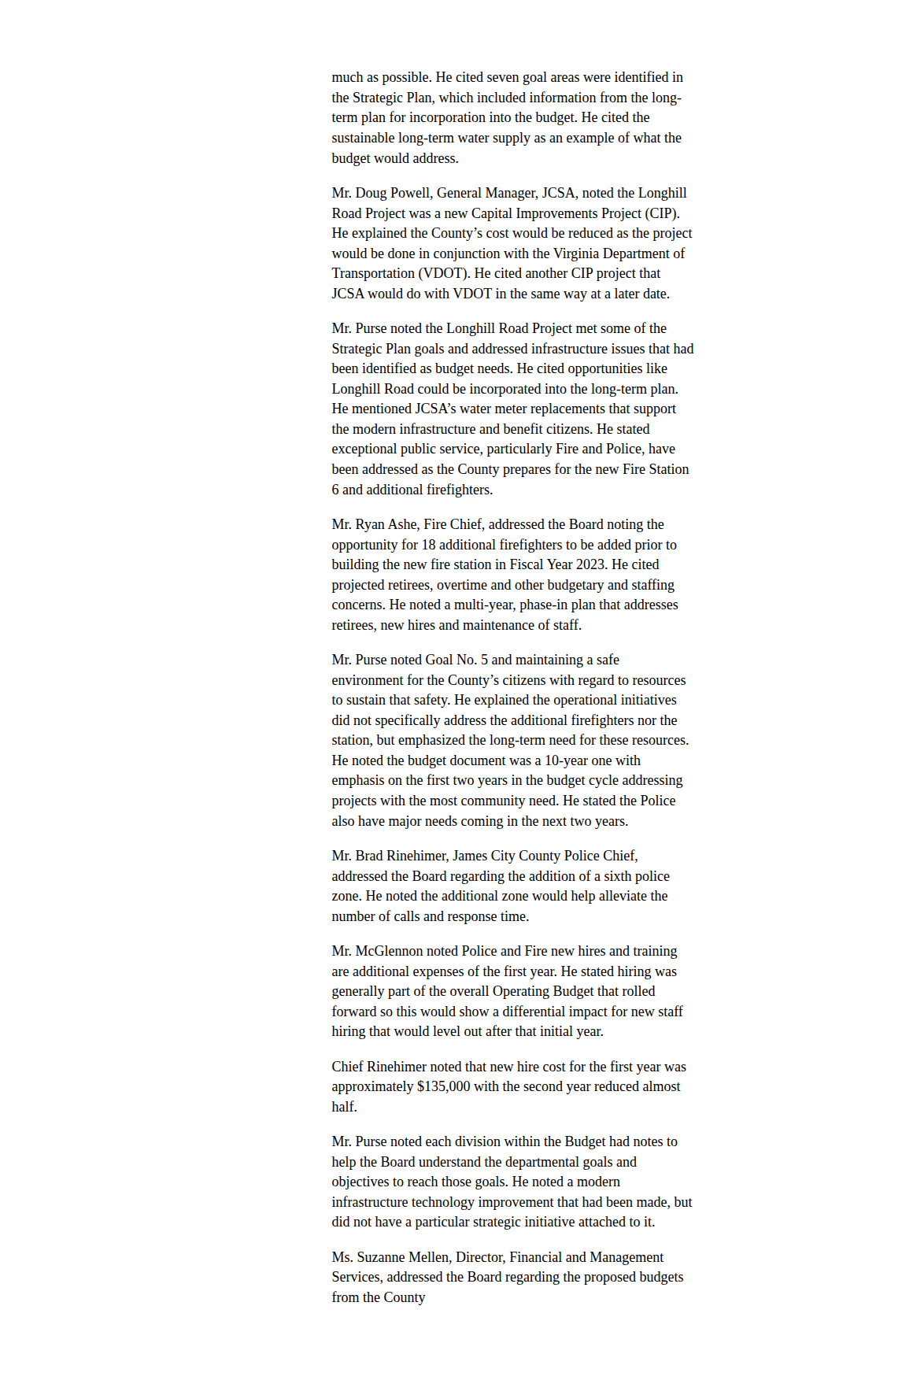much as possible. He cited seven goal areas were identified in the Strategic Plan, which included information from the long-term plan for incorporation into the budget. He cited the sustainable long-term water supply as an example of what the budget would address.
Mr. Doug Powell, General Manager, JCSA, noted the Longhill Road Project was a new Capital Improvements Project (CIP). He explained the County’s cost would be reduced as the project would be done in conjunction with the Virginia Department of Transportation (VDOT). He cited another CIP project that JCSA would do with VDOT in the same way at a later date.
Mr. Purse noted the Longhill Road Project met some of the Strategic Plan goals and addressed infrastructure issues that had been identified as budget needs. He cited opportunities like Longhill Road could be incorporated into the long-term plan. He mentioned JCSA’s water meter replacements that support the modern infrastructure and benefit citizens. He stated exceptional public service, particularly Fire and Police, have been addressed as the County prepares for the new Fire Station 6 and additional firefighters.
Mr. Ryan Ashe, Fire Chief, addressed the Board noting the opportunity for 18 additional firefighters to be added prior to building the new fire station in Fiscal Year 2023. He cited projected retirees, overtime and other budgetary and staffing concerns. He noted a multi-year, phase-in plan that addresses retirees, new hires and maintenance of staff.
Mr. Purse noted Goal No. 5 and maintaining a safe environment for the County’s citizens with regard to resources to sustain that safety. He explained the operational initiatives did not specifically address the additional firefighters nor the station, but emphasized the long-term need for these resources. He noted the budget document was a 10-year one with emphasis on the first two years in the budget cycle addressing projects with the most community need. He stated the Police also have major needs coming in the next two years.
Mr. Brad Rinehimer, James City County Police Chief, addressed the Board regarding the addition of a sixth police zone. He noted the additional zone would help alleviate the number of calls and response time.
Mr. McGlennon noted Police and Fire new hires and training are additional expenses of the first year. He stated hiring was generally part of the overall Operating Budget that rolled forward so this would show a differential impact for new staff hiring that would level out after that initial year.
Chief Rinehimer noted that new hire cost for the first year was approximately $135,000 with the second year reduced almost half.
Mr. Purse noted each division within the Budget had notes to help the Board understand the departmental goals and objectives to reach those goals. He noted a modern infrastructure technology improvement that had been made, but did not have a particular strategic initiative attached to it.
Ms. Suzanne Mellen, Director, Financial and Management Services, addressed the Board regarding the proposed budgets from the County